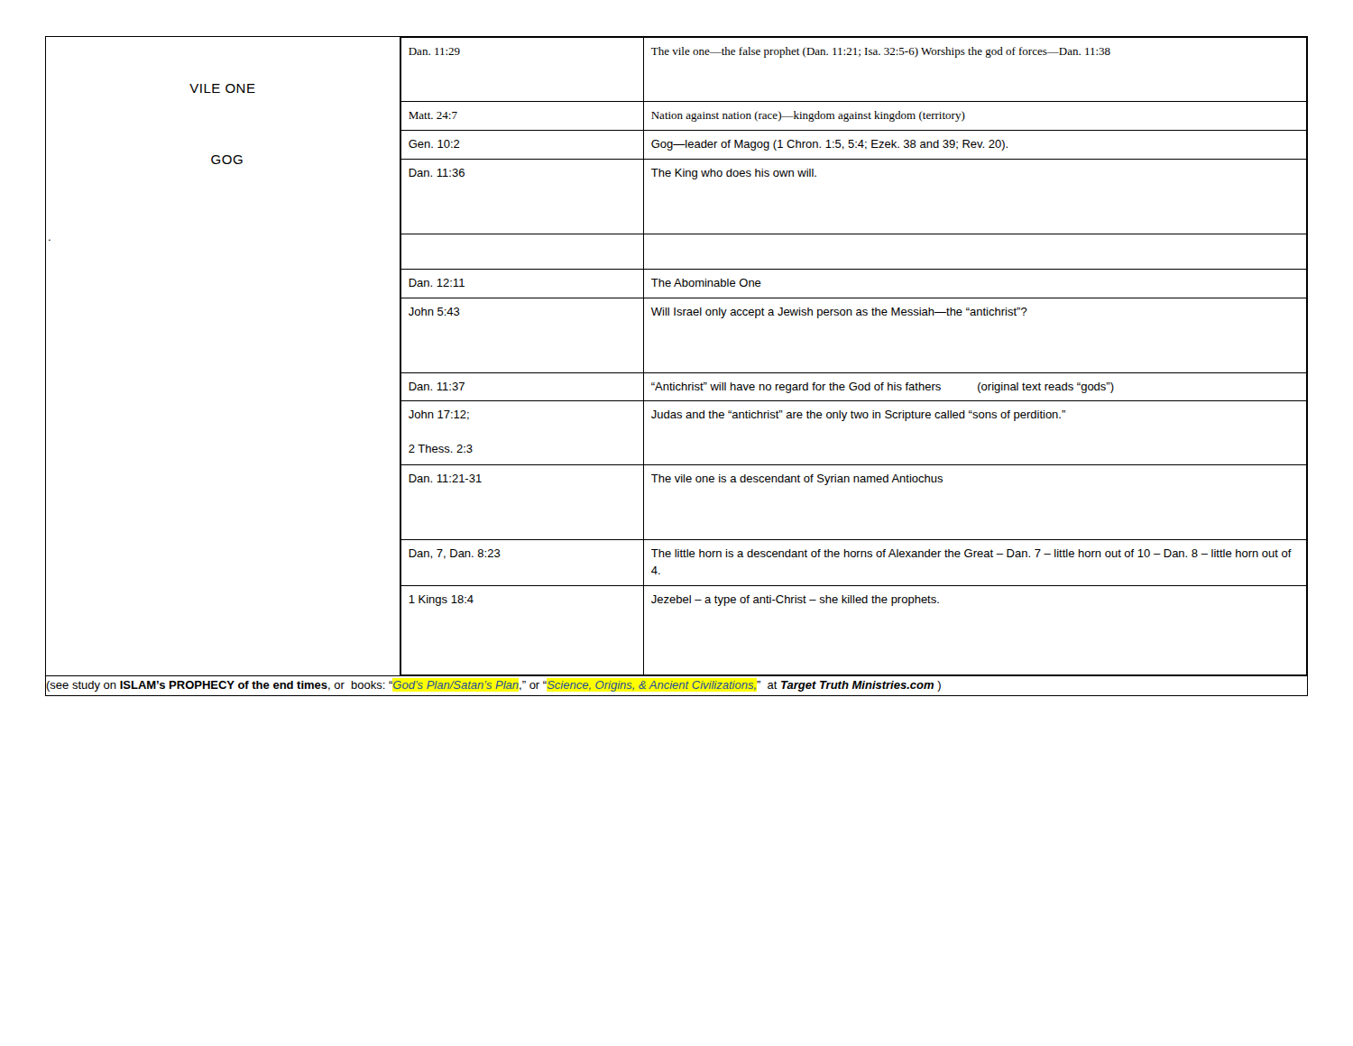| VILE ONE GOG . | / Dan. 11:29 / The vile one—the false prophet (Dan. 11:21; Isa. 32:5-6) Worships the god of forces—Dan. 11:38 / / Matt. 24:7 / Nation against nation (race)—kingdom against kingdom (territory) / / Gen. 10:2 / Gog—leader of Magog (1 Chron. 1:5, 5:4; Ezek. 38 and 39; Rev. 20). / / Dan. 11:36 / The King who does his own will. / / Dan. 12:11 / The Abominable One / / John 5:43 / Will Israel only accept a Jewish person as the Messiah—the “antichrist”? / / Dan. 11:37 / “Antichrist” will have no regard for the God of his fathers (original text reads “gods”) / / John 17:12; 2 Thess. 2:3 / Judas and the “antichrist” are the only two in Scripture called “sons of perdition.” / / Dan. 11:21-31 / The vile one is a descendant of Syrian named Antiochus / / Dan, 7, Dan. 8:23 / The little horn is a descendant of the horns of Alexander the Great – Dan. 7 – little horn out of 10 – Dan. 8 – little horn out of 4. / / 1 Kings 18:4 / Jezebel – a type of anti-Christ – she killed the prophets. / |
| (see study on ISLAM’s PROPHECY of the end times , or books: “ God’s Plan/Satan’s Plan ,” or “ Science, Origins, & Ancient Civilizations, ” at Target Truth Ministries.com ) |